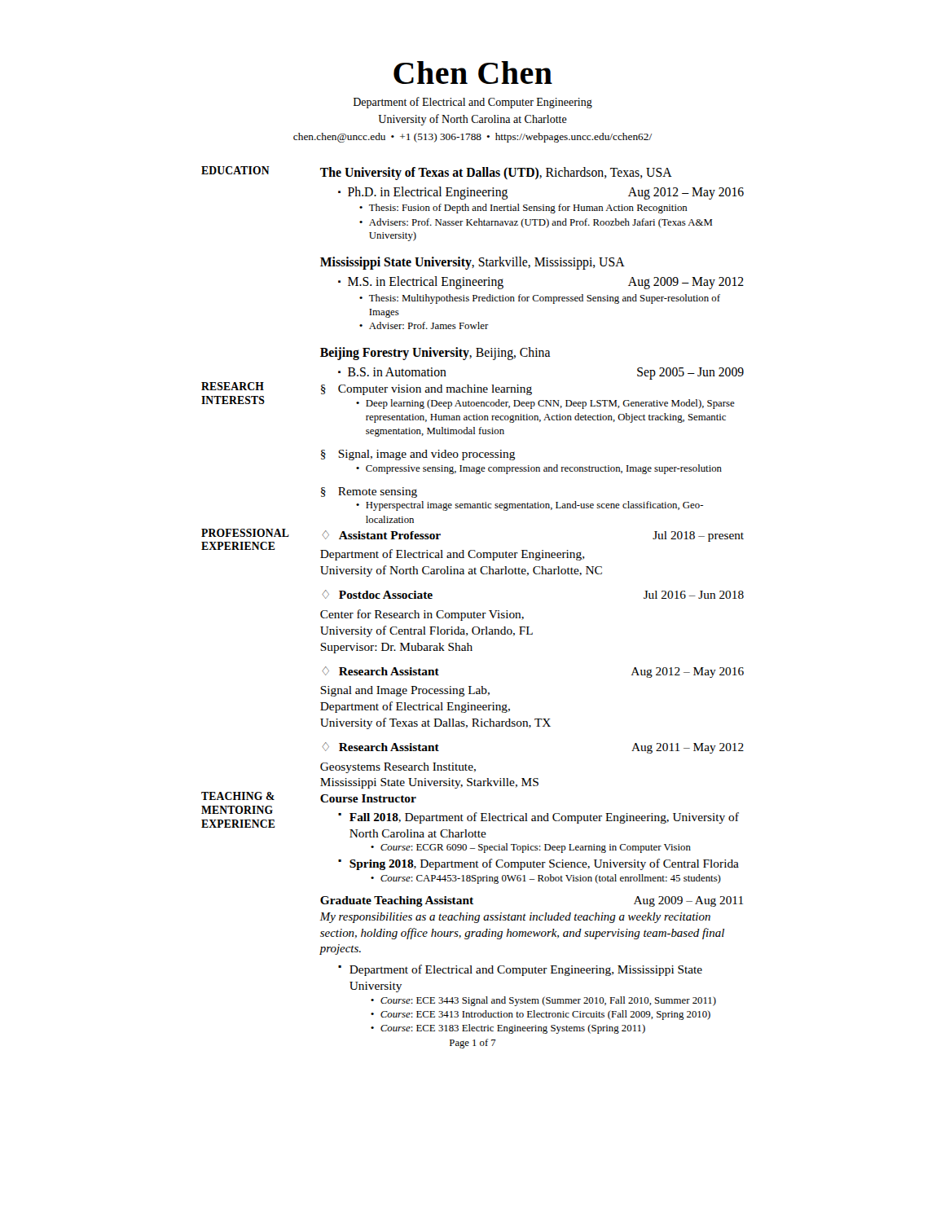Chen Chen
Department of Electrical and Computer Engineering
University of North Carolina at Charlotte
chen.chen@uncc.edu•+1 (513) 306-1788•https://webpages.uncc.edu/cchen62/
| EDUCATION | The University of Texas at Dallas (UTD) , Richardson, Texas, USA ▪ Ph.D. in Electrical Engineering Aug 2012 – May 2016 Thesis: Fusion of Depth and Inertial Sensing for Human Action Recognition Advisers: Prof. Nasser Kehtarnavaz (UTD) and Prof. Roozbeh Jafari (Texas A&M University) Mississippi State University , Starkville, Mississippi, USA ▪ M.S. in Electrical Engineering Aug 2009 – May 2012 Thesis: Multihypothesis Prediction for Compressed Sensing and Super-resolution of Images Adviser: Prof. James Fowler Beijing Forestry University , Beijing, China ▪ B.S. in Automation Sep 2005 – Jun 2009 |
| RESEARCH INTERESTS | § Computer vision and machine learning Deep learning (Deep Autoencoder, Deep CNN, Deep LSTM, Generative Model), Sparse representation, Human action recognition, Action detection, Object tracking, Semantic segmentation, Multimodal fusion § Signal, image and video processing Compressive sensing, Image compression and reconstruction, Image super-resolution § Remote sensing Hyperspectral image semantic segmentation, Land-use scene classification, Geo-localization |
| PROFESSIONAL EXPERIENCE | ♢ Assistant Professor Jul 2018 – present Department of Electrical and Computer Engineering, University of North Carolina at Charlotte, Charlotte, NC ♢ Postdoc Associate Jul 2016 – Jun 2018 Center for Research in Computer Vision, University of Central Florida, Orlando, FL Supervisor: Dr. Mubarak Shah ♢ Research Assistant Aug 2012 – May 2016 Signal and Image Processing Lab, Department of Electrical Engineering, University of Texas at Dallas, Richardson, TX ♢ Research Assistant Aug 2011 – May 2012 Geosystems Research Institute, Mississippi State University, Starkville, MS |
| TEACHING & MENTORING EXPERIENCE | Course Instructor Fall 2018 , Department of Electrical and Computer Engineering, University of North Carolina at Charlotte Course : ECGR 6090 – Special Topics: Deep Learning in Computer Vision Spring 2018 , Department of Computer Science, University of Central Florida Course : CAP4453-18Spring 0W61 – Robot Vision (total enrollment: 45 students) Graduate Teaching Assistant Aug 2009 – Aug 2011 My responsibilities as a teaching assistant included teaching a weekly recitation section, holding office hours, grading homework, and supervising team-based final projects. Department of Electrical and Computer Engineering, Mississippi State University Course : ECE 3443 Signal and System (Summer 2010, Fall 2010, Summer 2011) Course : ECE 3413 Introduction to Electronic Circuits (Fall 2009, Spring 2010) Course : ECE 3183 Electric Engineering Systems (Spring 2011) |
Page 1 of 7